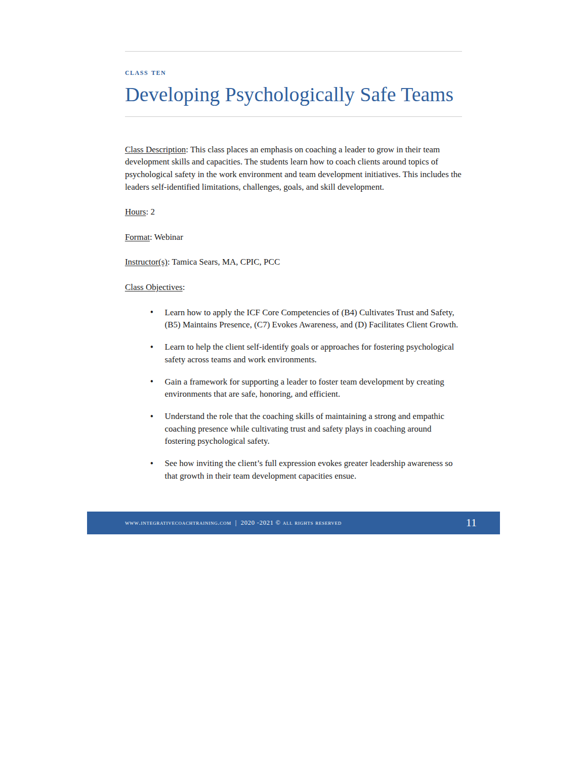Class Ten
Developing Psychologically Safe Teams
Class Description: This class places an emphasis on coaching a leader to grow in their team development skills and capacities. The students learn how to coach clients around topics of psychological safety in the work environment and team development initiatives. This includes the leaders self-identified limitations, challenges, goals, and skill development.
Hours: 2
Format: Webinar
Instructor(s): Tamica Sears, MA, CPIC, PCC
Class Objectives:
Learn how to apply the ICF Core Competencies of (B4) Cultivates Trust and Safety, (B5) Maintains Presence, (C7) Evokes Awareness, and (D) Facilitates Client Growth.
Learn to help the client self-identify goals or approaches for fostering psychological safety across teams and work environments.
Gain a framework for supporting a leader to foster team development by creating environments that are safe, honoring, and efficient.
Understand the role that the coaching skills of maintaining a strong and empathic coaching presence while cultivating trust and safety plays in coaching around fostering psychological safety.
See how inviting the client’s full expression evokes greater leadership awareness so that growth in their team development capacities ensue.
www.integrativecoachtraining.com | 2020 -2021 © all rights reserved
11